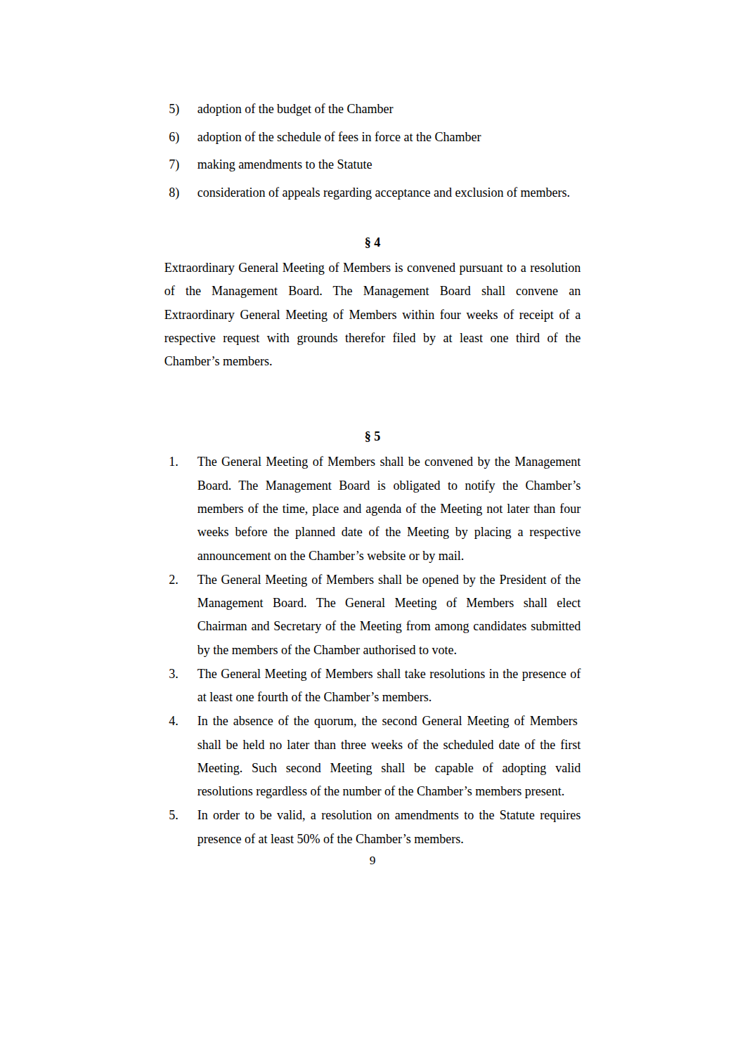5) adoption of the budget of the Chamber
6) adoption of the schedule of fees in force at the Chamber
7) making amendments to the Statute
8) consideration of appeals regarding acceptance and exclusion of members.
§ 4
Extraordinary General Meeting of Members is convened pursuant to a resolution of the Management Board. The Management Board shall convene an Extraordinary General Meeting of Members within four weeks of receipt of a respective request with grounds therefor filed by at least one third of the Chamber’s members.
§ 5
1. The General Meeting of Members shall be convened by the Management Board. The Management Board is obligated to notify the Chamber’s members of the time, place and agenda of the Meeting not later than four weeks before the planned date of the Meeting by placing a respective announcement on the Chamber’s website or by mail.
2. The General Meeting of Members shall be opened by the President of the Management Board. The General Meeting of Members shall elect Chairman and Secretary of the Meeting from among candidates submitted by the members of the Chamber authorised to vote.
3. The General Meeting of Members shall take resolutions in the presence of at least one fourth of the Chamber’s members.
4. In the absence of the quorum, the second General Meeting of Members shall be held no later than three weeks of the scheduled date of the first Meeting. Such second Meeting shall be capable of adopting valid resolutions regardless of the number of the Chamber’s members present.
5. In order to be valid, a resolution on amendments to the Statute requires presence of at least 50% of the Chamber’s members.
9